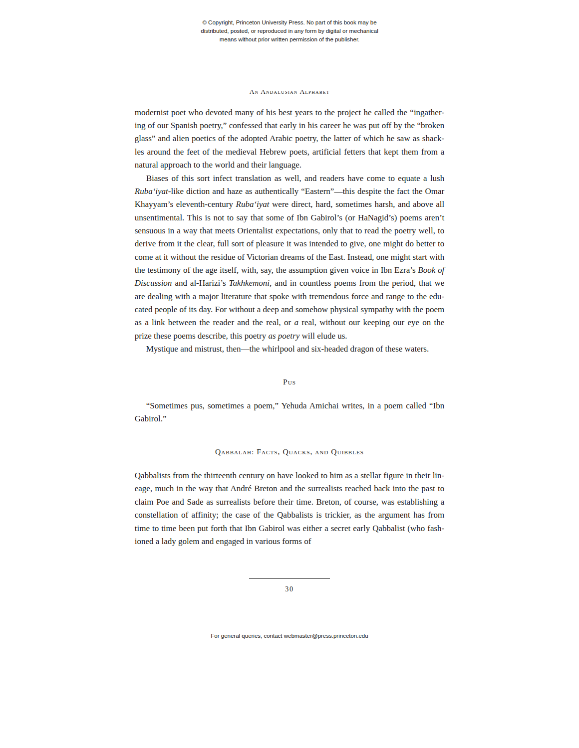© Copyright, Princeton University Press. No part of this book may be distributed, posted, or reproduced in any form by digital or mechanical means without prior written permission of the publisher.
An Andalusian Alphabet
modernist poet who devoted many of his best years to the project he called the “ingathering of our Spanish poetry,” confessed that early in his career he was put off by the “broken glass” and alien poetics of the adopted Arabic poetry, the latter of which he saw as shackles around the feet of the medieval Hebrew poets, artificial fetters that kept them from a natural approach to the world and their language.
Biases of this sort infect translation as well, and readers have come to equate a lush Ruba‘iyat-like diction and haze as authentically “Eastern”—this despite the fact the Omar Khayyam’s eleventh-century Ruba‘iyat were direct, hard, sometimes harsh, and above all unsentimental. This is not to say that some of Ibn Gabirol’s (or HaNagid’s) poems aren’t sensuous in a way that meets Orientalist expectations, only that to read the poetry well, to derive from it the clear, full sort of pleasure it was intended to give, one might do better to come at it without the residue of Victorian dreams of the East. Instead, one might start with the testimony of the age itself, with, say, the assumption given voice in Ibn Ezra’s Book of Discussion and al-Harizi’s Takhkemoni, and in countless poems from the period, that we are dealing with a major literature that spoke with tremendous force and range to the educated people of its day. For without a deep and somehow physical sympathy with the poem as a link between the reader and the real, or a real, without our keeping our eye on the prize these poems describe, this poetry as poetry will elude us.
Mystique and mistrust, then—the whirlpool and six-headed dragon of these waters.
Pus
“Sometimes pus, sometimes a poem,” Yehuda Amichai writes, in a poem called “Ibn Gabirol.”
Qabbalah: Facts, Quacks, and Quibbles
Qabbalists from the thirteenth century on have looked to him as a stellar figure in their lineage, much in the way that André Breton and the surrealists reached back into the past to claim Poe and Sade as surrealists before their time. Breton, of course, was establishing a constellation of affinity; the case of the Qabbalists is trickier, as the argument has from time to time been put forth that Ibn Gabirol was either a secret early Qabbalist (who fashioned a lady golem and engaged in various forms of
30
For general queries, contact webmaster@press.princeton.edu